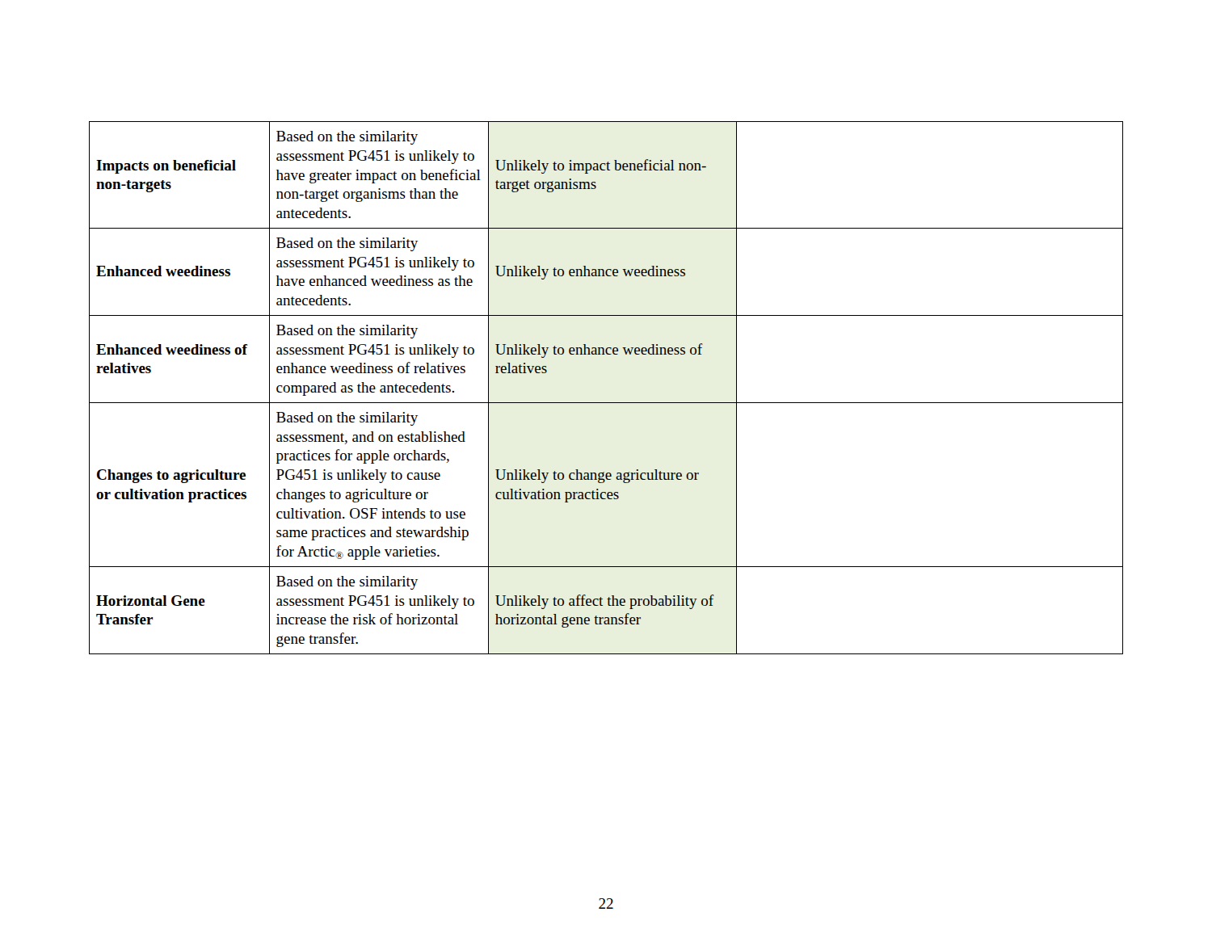| Impacts on beneficial non-targets | Based on the similarity assessment PG451 is unlikely to have greater impact on beneficial non-target organisms than the antecedents. | Unlikely to impact beneficial non-target organisms | |
| Enhanced weediness | Based on the similarity assessment PG451 is unlikely to have enhanced weediness as the antecedents. | Unlikely to enhance weediness | |
| Enhanced weediness of relatives | Based on the similarity assessment PG451 is unlikely to enhance weediness of relatives compared as the antecedents. | Unlikely to enhance weediness of relatives | |
| Changes to agriculture or cultivation practices | Based on the similarity assessment, and on established practices for apple orchards, PG451 is unlikely to cause changes to agriculture or cultivation. OSF intends to use same practices and stewardship for Arctic ® apple varieties. | Unlikely to change agriculture or cultivation practices | |
| Horizontal Gene Transfer | Based on the similarity assessment PG451 is unlikely to increase the risk of horizontal gene transfer. | Unlikely to affect the probability of horizontal gene transfer | |
22